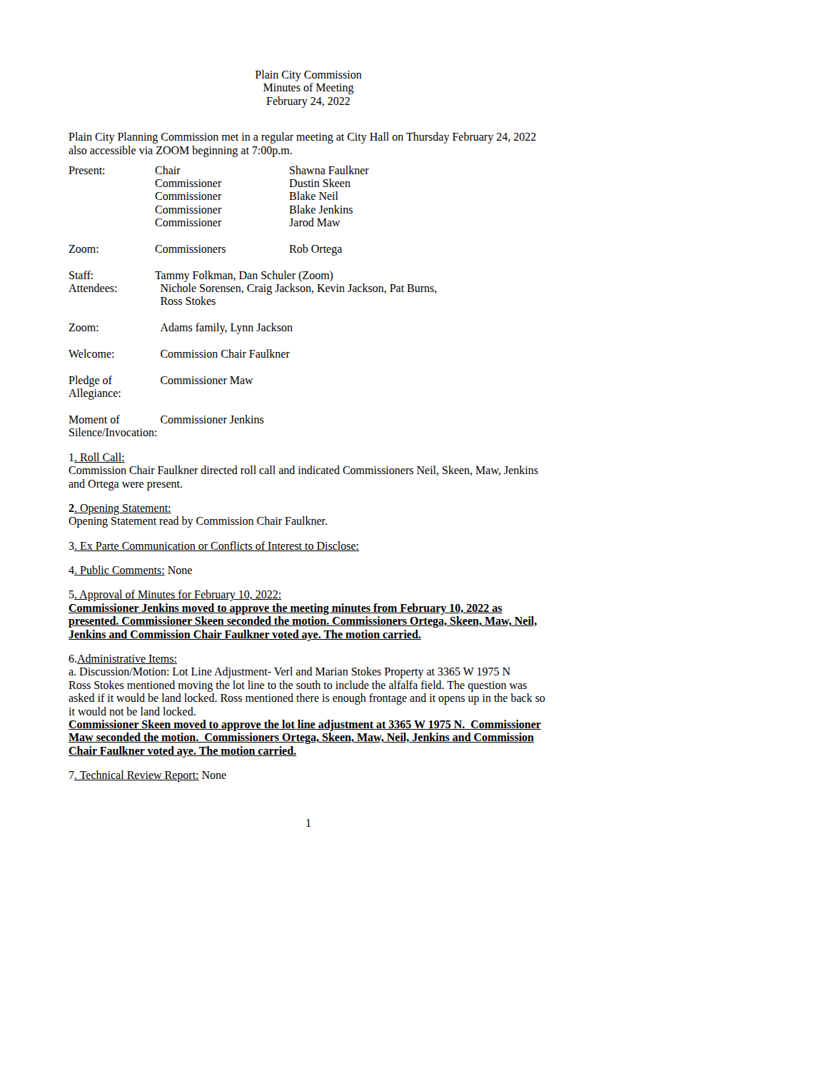Plain City Commission
Minutes of Meeting
February 24, 2022
Plain City Planning Commission met in a regular meeting at City Hall on Thursday February 24, 2022 also accessible via ZOOM beginning at 7:00p.m.
| Present: | Chair | Shawna Faulkner |
| | Commissioner | Dustin Skeen |
| | Commissioner | Blake Neil |
| | Commissioner | Blake Jenkins |
| | Commissioner | Jarod Maw |
| Zoom: | Commissioners | Rob Ortega |
| Staff: | Tammy Folkman, Dan Schuler (Zoom) |
| Attendees: | Nichole Sorensen, Craig Jackson, Kevin Jackson, Pat Burns, Ross Stokes |
| Zoom: | Adams family, Lynn Jackson |
| Welcome: | Commission Chair Faulkner |
| Pledge of Allegiance: | Commissioner Maw |
| Moment of Silence/Invocation: | Commissioner Jenkins |
1. Roll Call:
Commission Chair Faulkner directed roll call and indicated Commissioners Neil, Skeen, Maw, Jenkins and Ortega were present.
2. Opening Statement:
Opening Statement read by Commission Chair Faulkner.
3. Ex Parte Communication or Conflicts of Interest to Disclose:
4. Public Comments: None
5. Approval of Minutes for February 10, 2022:
Commissioner Jenkins moved to approve the meeting minutes from February 10, 2022 as presented. Commissioner Skeen seconded the motion. Commissioners Ortega, Skeen, Maw, Neil, Jenkins and Commission Chair Faulkner voted aye. The motion carried.
6.Administrative Items:
a. Discussion/Motion: Lot Line Adjustment- Verl and Marian Stokes Property at 3365 W 1975 N
Ross Stokes mentioned moving the lot line to the south to include the alfalfa field. The question was asked if it would be land locked. Ross mentioned there is enough frontage and it opens up in the back so it would not be land locked.
Commissioner Skeen moved to approve the lot line adjustment at 3365 W 1975 N. Commissioner Maw seconded the motion. Commissioners Ortega, Skeen, Maw, Neil, Jenkins and Commission Chair Faulkner voted aye. The motion carried.
7. Technical Review Report: None
1